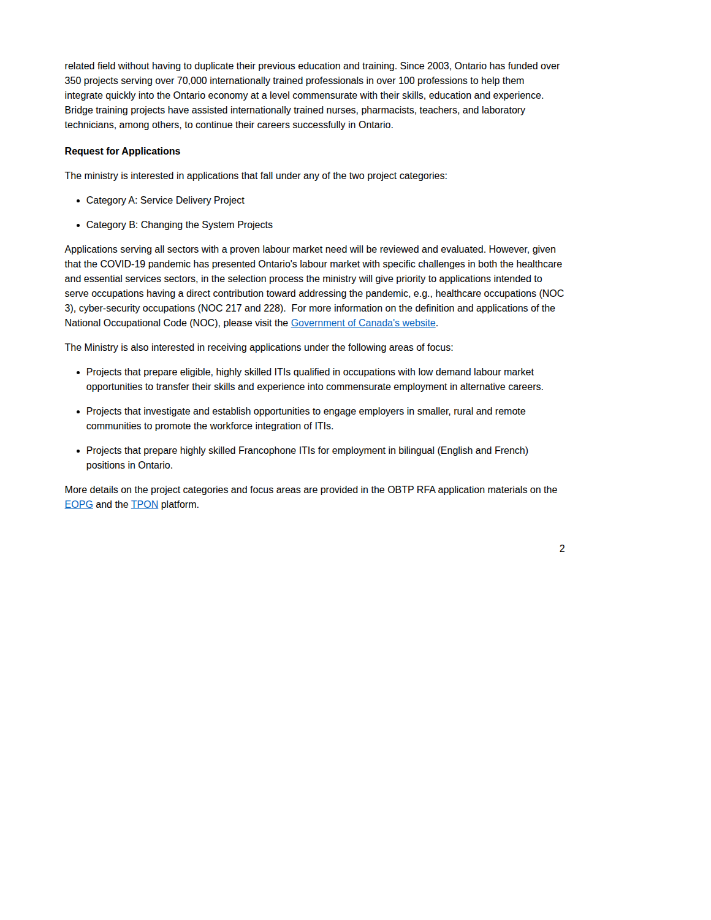related field without having to duplicate their previous education and training. Since 2003, Ontario has funded over 350 projects serving over 70,000 internationally trained professionals in over 100 professions to help them integrate quickly into the Ontario economy at a level commensurate with their skills, education and experience. Bridge training projects have assisted internationally trained nurses, pharmacists, teachers, and laboratory technicians, among others, to continue their careers successfully in Ontario.
Request for Applications
The ministry is interested in applications that fall under any of the two project categories:
Category A: Service Delivery Project
Category B: Changing the System Projects
Applications serving all sectors with a proven labour market need will be reviewed and evaluated. However, given that the COVID-19 pandemic has presented Ontario's labour market with specific challenges in both the healthcare and essential services sectors, in the selection process the ministry will give priority to applications intended to serve occupations having a direct contribution toward addressing the pandemic, e.g., healthcare occupations (NOC 3), cyber-security occupations (NOC 217 and 228). For more information on the definition and applications of the National Occupational Code (NOC), please visit the Government of Canada's website.
The Ministry is also interested in receiving applications under the following areas of focus:
Projects that prepare eligible, highly skilled ITIs qualified in occupations with low demand labour market opportunities to transfer their skills and experience into commensurate employment in alternative careers.
Projects that investigate and establish opportunities to engage employers in smaller, rural and remote communities to promote the workforce integration of ITIs.
Projects that prepare highly skilled Francophone ITIs for employment in bilingual (English and French) positions in Ontario.
More details on the project categories and focus areas are provided in the OBTP RFA application materials on the EOPG and the TPON platform.
2